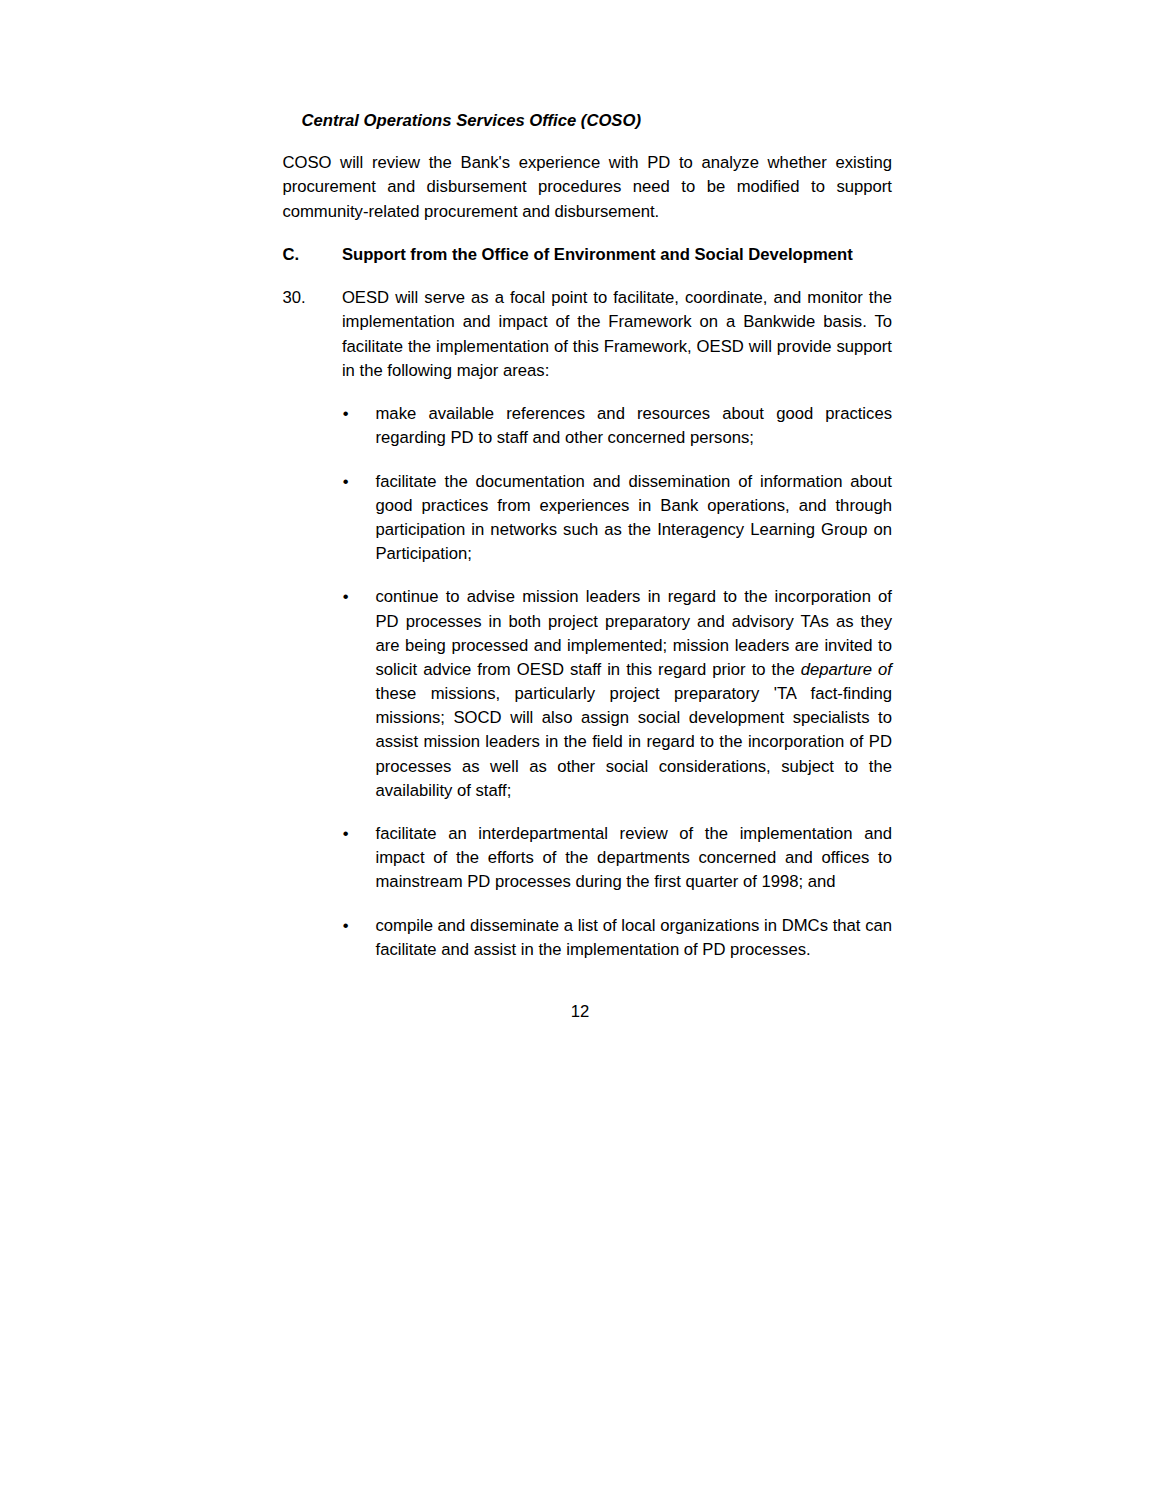Central Operations Services Office (COSO)
COSO will review the Bank's experience with PD to analyze whether existing procurement and disbursement procedures need to be modified to support community-related procurement and disbursement.
C.
Support from the Office of Environment and Social Development
30.
OESD will serve as a focal point to facilitate, coordinate, and monitor the implementation and impact of the Framework on a Bankwide basis. To facilitate the implementation of this Framework, OESD will provide support in the following major areas:
make available references and resources about good practices regarding PD to staff and other concerned persons;
facilitate the documentation and dissemination of information about good practices from experiences in Bank operations, and through participation in networks such as the Interagency Learning Group on Participation;
continue to advise mission leaders in regard to the incorporation of PD processes in both project preparatory and advisory TAs as they are being processed and implemented; mission leaders are invited to solicit advice from OESD staff in this regard prior to the departure of these missions, particularly project preparatory 'TA fact-finding missions; SOCD will also assign social development specialists to assist mission leaders in the field in regard to the incorporation of PD processes as well as other social considerations, subject to the availability of staff;
facilitate an interdepartmental review of the implementation and impact of the efforts of the departments concerned and offices to mainstream PD processes during the first quarter of 1998; and
compile and disseminate a list of local organizations in DMCs that can facilitate and assist in the implementation of PD processes.
12